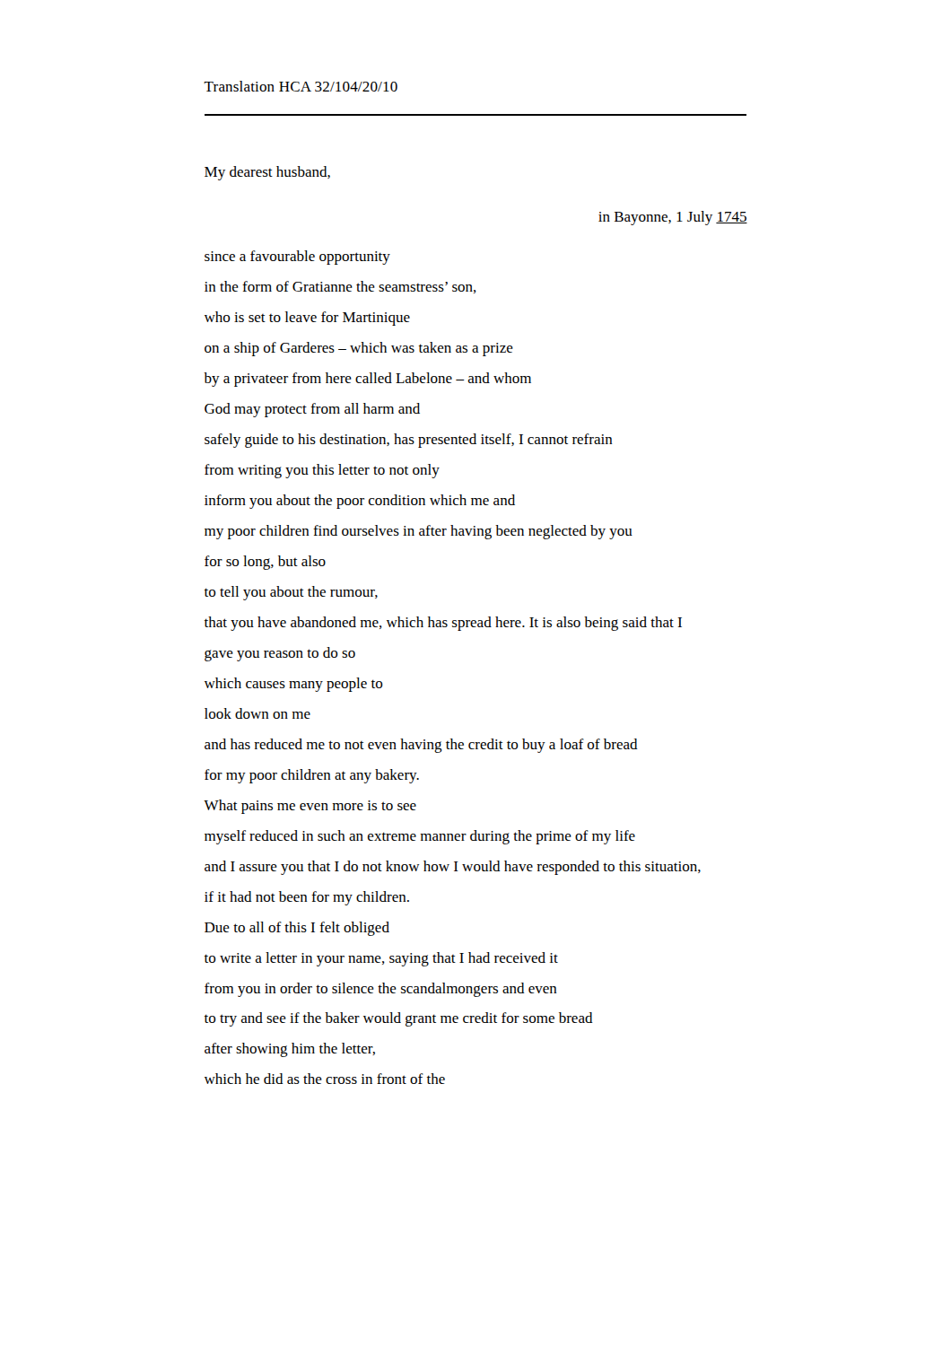Translation HCA 32/104/20/10
My dearest husband,
in Bayonne, 1 July 1745
since a favourable opportunity
in the form of Gratianne the seamstress’ son,
who is set to leave for Martinique
on a ship of Garderes – which was taken as a prize
by a privateer from here called Labelone – and whom
God may protect from all harm and
safely guide to his destination, has presented itself, I cannot refrain
from writing you this letter to not only
inform you about the poor condition which me and
my poor children find ourselves in after having been neglected by you
for so long, but also
to tell you about the rumour,
that you have abandoned me, which has spread here. It is also being said that I
gave you reason to do so
which causes many people to
look down on me
and has reduced me to not even having the credit to buy a loaf of bread
for my poor children at any bakery.
What pains me even more is to see
myself reduced in such an extreme manner during the prime of my life
and I assure you that I do not know how I would have responded to this situation,
if it had not been for my children.
Due to all of this I felt obliged
to write a letter in your name, saying that I had received it
from you in order to silence the scandalmongers and even
to try and see if the baker would grant me credit for some bread
after showing him the letter,
which he did as the cross in front of the